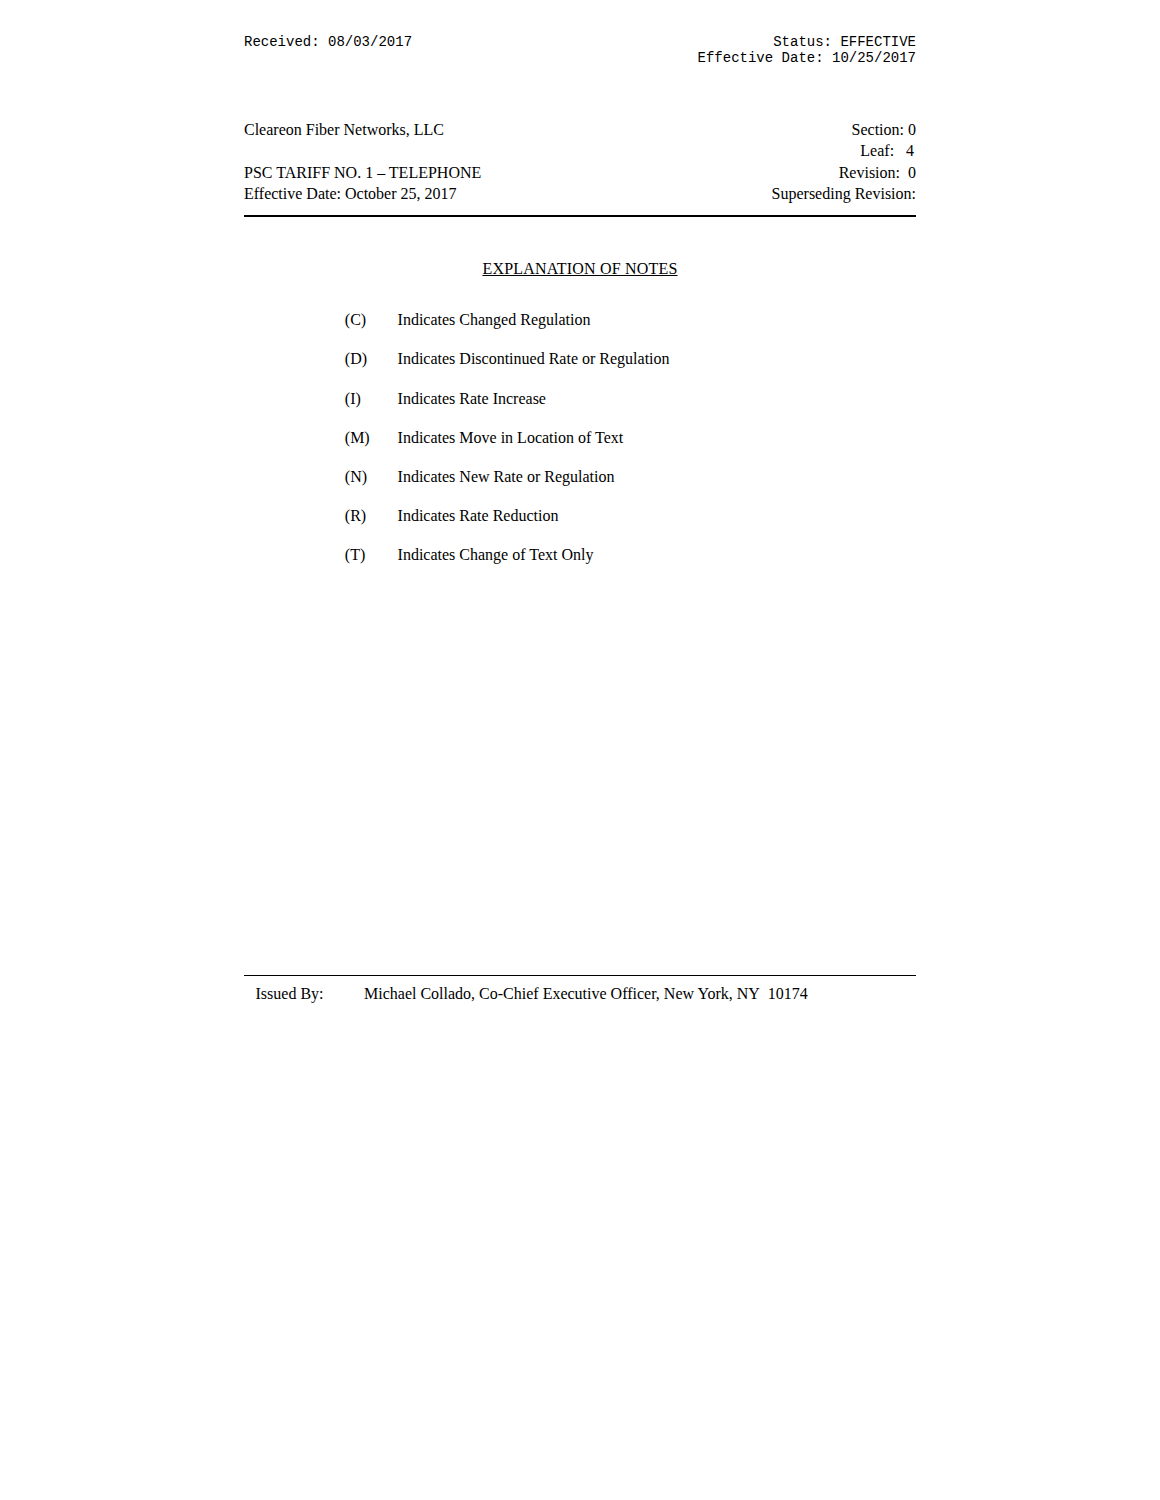Received: 08/03/2017
Status: EFFECTIVE
Effective Date: 10/25/2017
Cleareon Fiber Networks, LLC
PSC TARIFF NO. 1 – TELEPHONE
Effective Date: October 25, 2017
Section: 0
Leaf: 4
Revision: 0
Superseding Revision:
EXPLANATION OF NOTES
(C)
Indicates Changed Regulation
(D)
Indicates Discontinued Rate or Regulation
(I)
Indicates Rate Increase
(M)
Indicates Move in Location of Text
(N)
Indicates New Rate or Regulation
(R)
Indicates Rate Reduction
(T)
Indicates Change of Text Only
Issued By:
Michael Collado, Co-Chief Executive Officer, New York, NY 10174